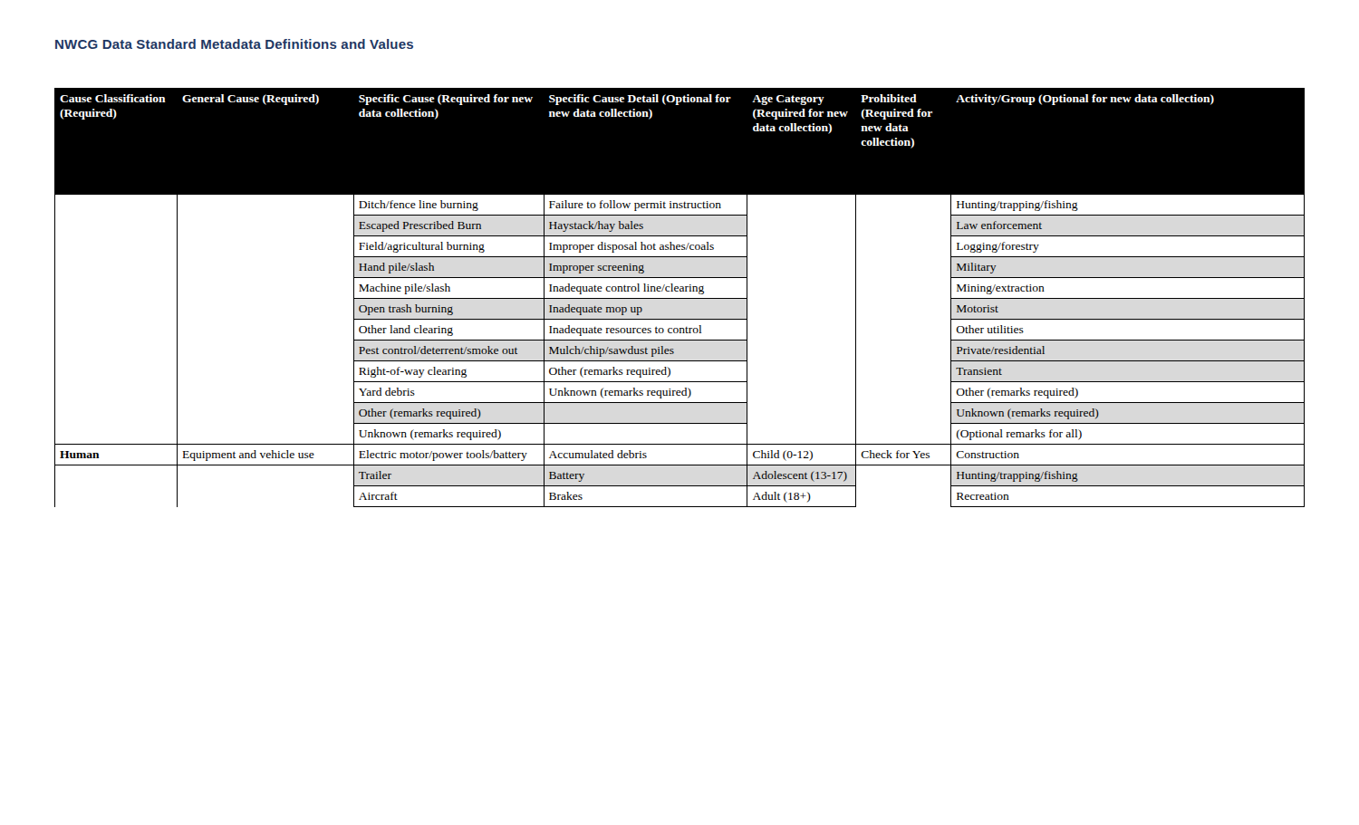NWCG Data Standard Metadata Definitions and Values
| Cause Classification (Required) | General Cause (Required) | Specific Cause (Required for new data collection) | Specific Cause Detail (Optional for new data collection) | Age Category (Required for new data collection) | Prohibited (Required for new data collection) | Activity/Group (Optional for new data collection) |
| --- | --- | --- | --- | --- | --- | --- |
| | | Ditch/fence line burning | Failure to follow permit instruction | | | Hunting/trapping/fishing |
| | | Escaped Prescribed Burn | Haystack/hay bales | | | Law enforcement |
| | | Field/agricultural burning | Improper disposal hot ashes/coals | | | Logging/forestry |
| | | Hand pile/slash | Improper screening | | | Military |
| | | Machine pile/slash | Inadequate control line/clearing | | | Mining/extraction |
| | | Open trash burning | Inadequate mop up | | | Motorist |
| | | Other land clearing | Inadequate resources to control | | | Other utilities |
| | | Pest control/deterrent/smoke out | Mulch/chip/sawdust piles | | | Private/residential |
| | | Right-of-way clearing | Other (remarks required) | | | Transient |
| | | Yard debris | Unknown (remarks required) | | | Other (remarks required) |
| | | Other (remarks required) | | | | Unknown (remarks required) |
| | | Unknown (remarks required) | | | | (Optional remarks for all) |
| Human | Equipment and vehicle use | Electric motor/power tools/battery | Accumulated debris | Child (0-12) | Check for Yes | Construction |
| | | Trailer | Battery | Adolescent (13-17) | | Hunting/trapping/fishing |
| | | Aircraft | Brakes | Adult (18+) | | Recreation |